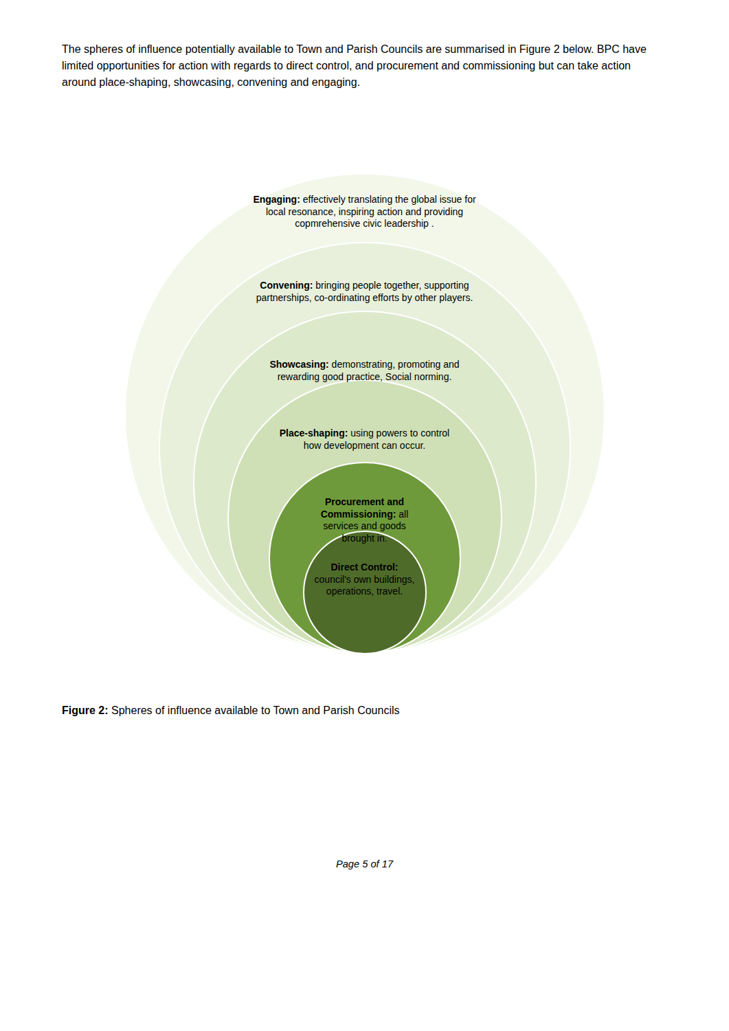The spheres of influence potentially available to Town and Parish Councils are summarised in Figure 2 below. BPC have limited opportunities for action with regards to direct control, and procurement and commissioning but can take action around place-shaping, showcasing, convening and engaging.
Engaging: effectively translating the global issue for local resonance, inspiring action and providing copmrehensive civic leadership .
Convening: bringing people together, supporting partnerships, co-ordinating efforts by other players.
Showcasing: demonstrating, promoting and rewarding good practice, Social norming.
Place-shaping: using powers to control how development can occur.
Procurement and Commissioning: all services and goods brought in.
Direct Control: council's own buildings, operations, travel.
Figure 2: Spheres of influence available to Town and Parish Councils
Page 5 of 17